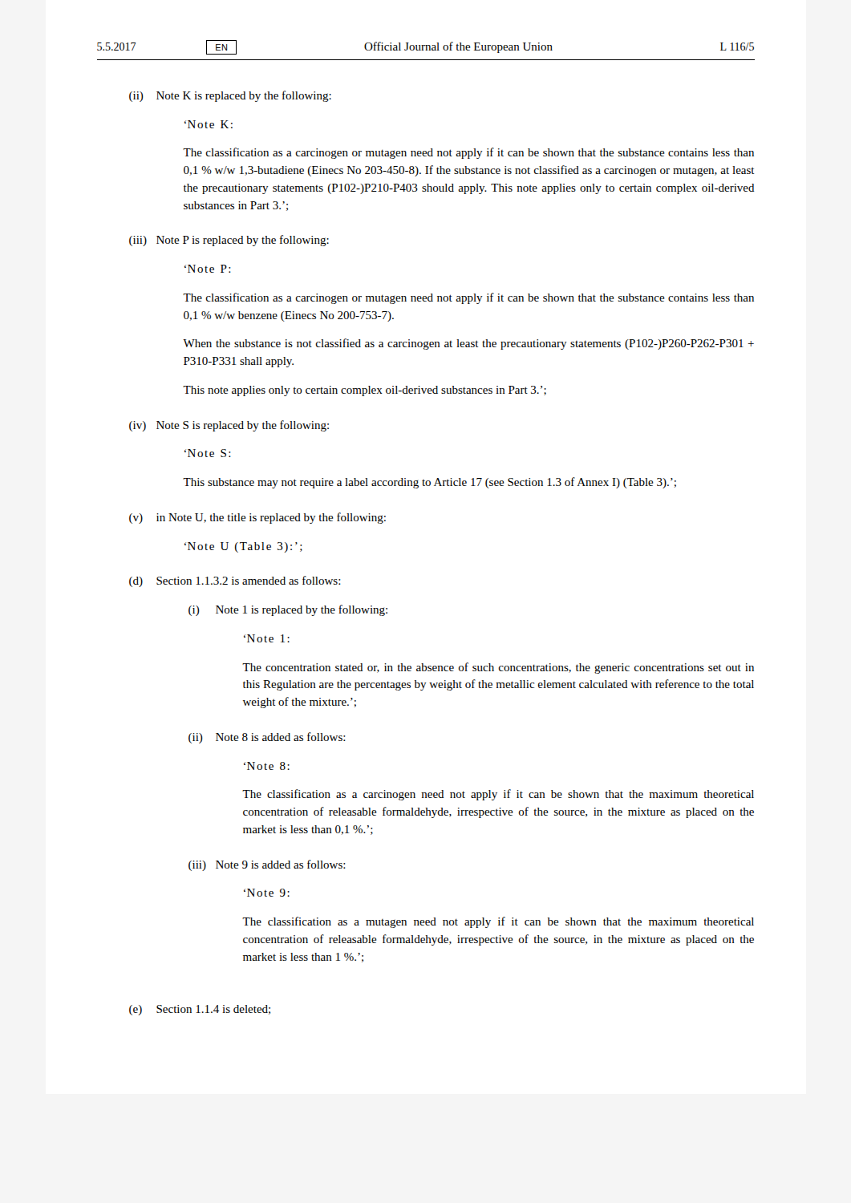5.5.2017
EN
Official Journal of the European Union
L 116/5
(ii)
Note K is replaced by the following:
‘Note K:
The classification as a carcinogen or mutagen need not apply if it can be shown that the substance contains less than 0,1 % w/w 1,3-butadiene (Einecs No 203-450-8). If the substance is not classified as a carcinogen or mutagen, at least the precautionary statements (P102-)P210-P403 should apply. This note applies only to certain complex oil-derived substances in Part 3.’;
(iii)
Note P is replaced by the following:
‘Note P:
The classification as a carcinogen or mutagen need not apply if it can be shown that the substance contains less than 0,1 % w/w benzene (Einecs No 200-753-7).
When the substance is not classified as a carcinogen at least the precautionary statements (P102-)P260-P262-P301 + P310-P331 shall apply.
This note applies only to certain complex oil-derived substances in Part 3.’;
(iv)
Note S is replaced by the following:
‘Note S:
This substance may not require a label according to Article 17 (see Section 1.3 of Annex I) (Table 3).’;
(v)
in Note U, the title is replaced by the following:
‘Note U (Table 3):’;
(d)
Section 1.1.3.2 is amended as follows:
(i)
Note 1 is replaced by the following:
‘Note 1:
The concentration stated or, in the absence of such concentrations, the generic concentrations set out in this Regulation are the percentages by weight of the metallic element calculated with reference to the total weight of the mixture.’;
(ii)
Note 8 is added as follows:
‘Note 8:
The classification as a carcinogen need not apply if it can be shown that the maximum theoretical concentration of releasable formaldehyde, irrespective of the source, in the mixture as placed on the market is less than 0,1 %.’;
(iii)
Note 9 is added as follows:
‘Note 9:
The classification as a mutagen need not apply if it can be shown that the maximum theoretical concentration of releasable formaldehyde, irrespective of the source, in the mixture as placed on the market is less than 1 %.’;
(e)
Section 1.1.4 is deleted;